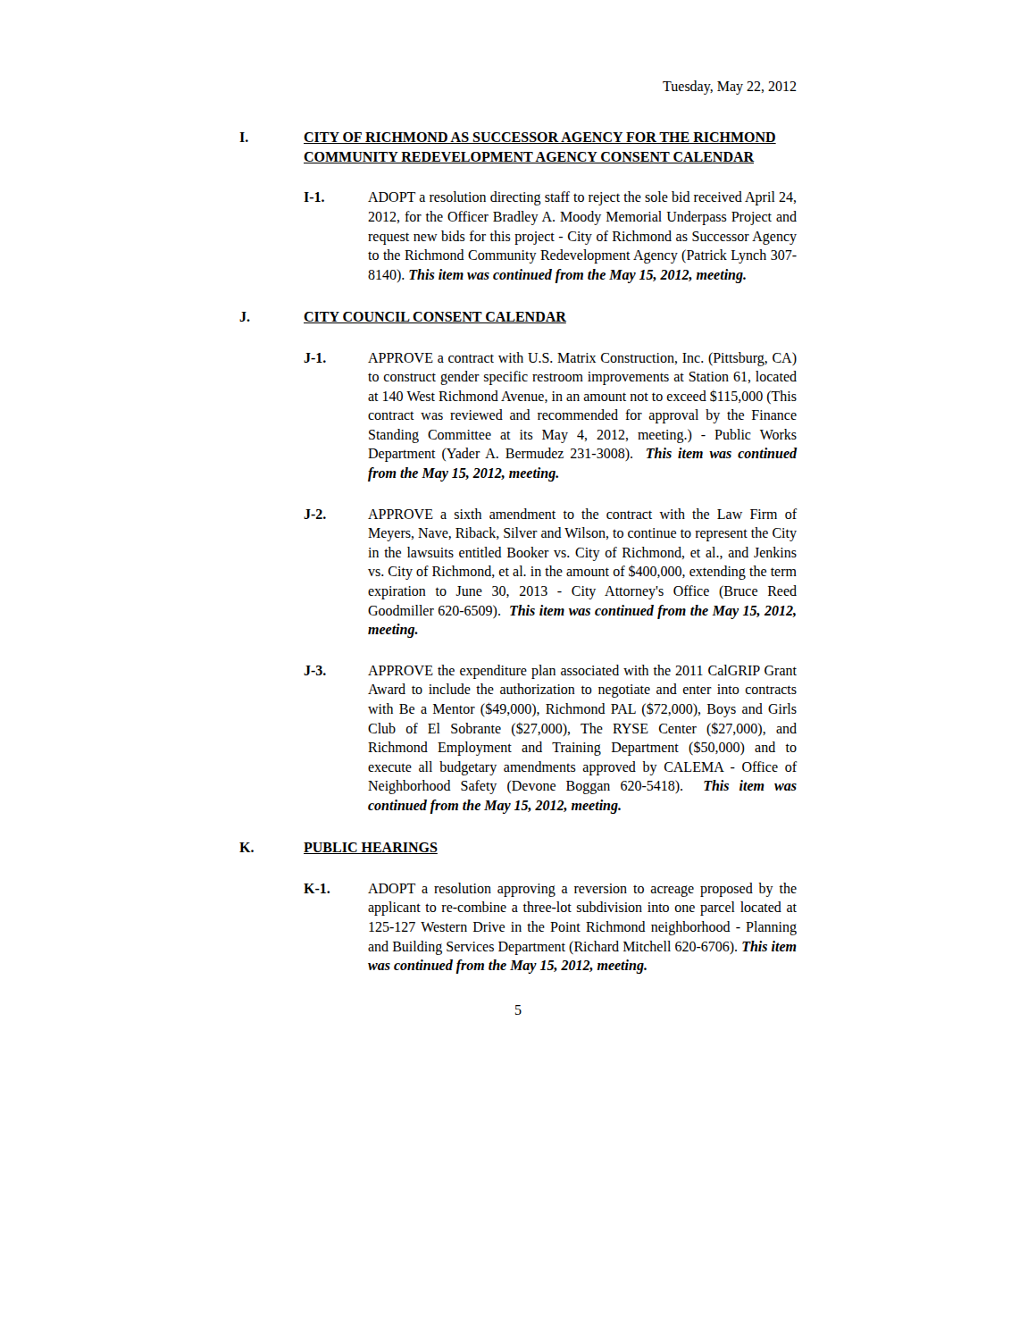Tuesday, May 22, 2012
I.
City of Richmond as Successor Agency for the Richmond Community Redevelopment Agency Consent Calendar
I-1.
ADOPT a resolution directing staff to reject the sole bid received April 24, 2012, for the Officer Bradley A. Moody Memorial Underpass Project and request new bids for this project - City of Richmond as Successor Agency to the Richmond Community Redevelopment Agency (Patrick Lynch 307-8140). This item was continued from the May 15, 2012, meeting.
J.
City Council Consent Calendar
J-1.
APPROVE a contract with U.S. Matrix Construction, Inc. (Pittsburg, CA) to construct gender specific restroom improvements at Station 61, located at 140 West Richmond Avenue, in an amount not to exceed $115,000 (This contract was reviewed and recommended for approval by the Finance Standing Committee at its May 4, 2012, meeting.) - Public Works Department (Yader A. Bermudez 231-3008). This item was continued from the May 15, 2012, meeting.
J-2.
APPROVE a sixth amendment to the contract with the Law Firm of Meyers, Nave, Riback, Silver and Wilson, to continue to represent the City in the lawsuits entitled Booker vs. City of Richmond, et al., and Jenkins vs. City of Richmond, et al. in the amount of $400,000, extending the term expiration to June 30, 2013 - City Attorney's Office (Bruce Reed Goodmiller 620-6509). This item was continued from the May 15, 2012, meeting.
J-3.
APPROVE the expenditure plan associated with the 2011 CalGRIP Grant Award to include the authorization to negotiate and enter into contracts with Be a Mentor ($49,000), Richmond PAL ($72,000), Boys and Girls Club of El Sobrante ($27,000), The RYSE Center ($27,000), and Richmond Employment and Training Department ($50,000) and to execute all budgetary amendments approved by CALEMA - Office of Neighborhood Safety (Devone Boggan 620-5418). This item was continued from the May 15, 2012, meeting.
K.
Public Hearings
K-1.
ADOPT a resolution approving a reversion to acreage proposed by the applicant to re-combine a three-lot subdivision into one parcel located at 125-127 Western Drive in the Point Richmond neighborhood - Planning and Building Services Department (Richard Mitchell 620-6706). This item was continued from the May 15, 2012, meeting.
5